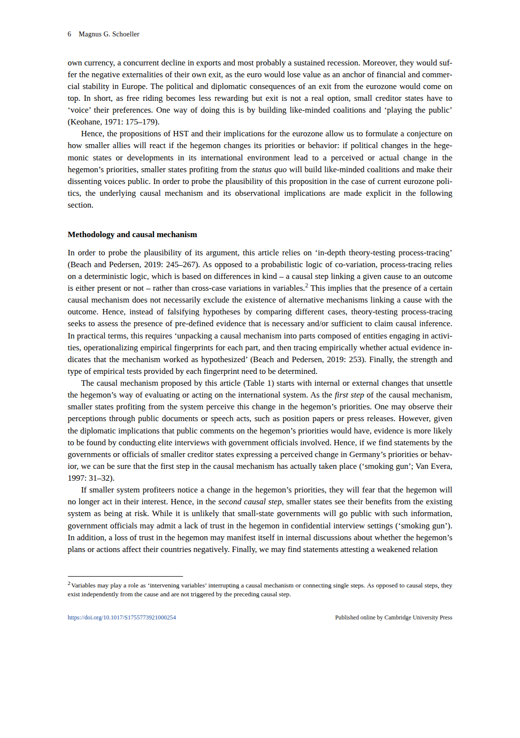6 Magnus G. Schoeller
own currency, a concurrent decline in exports and most probably a sustained recession. Moreover, they would suffer the negative externalities of their own exit, as the euro would lose value as an anchor of financial and commercial stability in Europe. The political and diplomatic consequences of an exit from the eurozone would come on top. In short, as free riding becomes less rewarding but exit is not a real option, small creditor states have to ‘voice’ their preferences. One way of doing this is by building like-minded coalitions and ‘playing the public’ (Keohane, 1971: 175–179).
Hence, the propositions of HST and their implications for the eurozone allow us to formulate a conjecture on how smaller allies will react if the hegemon changes its priorities or behavior: if political changes in the hegemonic states or developments in its international environment lead to a perceived or actual change in the hegemon’s priorities, smaller states profiting from the status quo will build like-minded coalitions and make their dissenting voices public. In order to probe the plausibility of this proposition in the case of current eurozone politics, the underlying causal mechanism and its observational implications are made explicit in the following section.
Methodology and causal mechanism
In order to probe the plausibility of its argument, this article relies on ‘in-depth theory-testing process-tracing’ (Beach and Pedersen, 2019: 245–267). As opposed to a probabilistic logic of co-variation, process-tracing relies on a deterministic logic, which is based on differences in kind – a causal step linking a given cause to an outcome is either present or not – rather than cross-case variations in variables.2 This implies that the presence of a certain causal mechanism does not necessarily exclude the existence of alternative mechanisms linking a cause with the outcome. Hence, instead of falsifying hypotheses by comparing different cases, theory-testing process-tracing seeks to assess the presence of pre-defined evidence that is necessary and/or sufficient to claim causal inference. In practical terms, this requires ‘unpacking a causal mechanism into parts composed of entities engaging in activities, operationalizing empirical fingerprints for each part, and then tracing empirically whether actual evidence indicates that the mechanism worked as hypothesized’ (Beach and Pedersen, 2019: 253). Finally, the strength and type of empirical tests provided by each fingerprint need to be determined.
The causal mechanism proposed by this article (Table 1) starts with internal or external changes that unsettle the hegemon’s way of evaluating or acting on the international system. As the first step of the causal mechanism, smaller states profiting from the system perceive this change in the hegemon’s priorities. One may observe their perceptions through public documents or speech acts, such as position papers or press releases. However, given the diplomatic implications that public comments on the hegemon’s priorities would have, evidence is more likely to be found by conducting elite interviews with government officials involved. Hence, if we find statements by the governments or officials of smaller creditor states expressing a perceived change in Germany’s priorities or behavior, we can be sure that the first step in the causal mechanism has actually taken place (‘smoking gun’; Van Evera, 1997: 31–32).
If smaller system profiteers notice a change in the hegemon’s priorities, they will fear that the hegemon will no longer act in their interest. Hence, in the second causal step, smaller states see their benefits from the existing system as being at risk. While it is unlikely that small-state governments will go public with such information, government officials may admit a lack of trust in the hegemon in confidential interview settings (‘smoking gun’). In addition, a loss of trust in the hegemon may manifest itself in internal discussions about whether the hegemon’s plans or actions affect their countries negatively. Finally, we may find statements attesting a weakened relation
2 Variables may play a role as ‘intervening variables’ interrupting a causal mechanism or connecting single steps. As opposed to causal steps, they exist independently from the cause and are not triggered by the preceding causal step.
https://doi.org/10.1017/S1755773921000254 Published online by Cambridge University Press